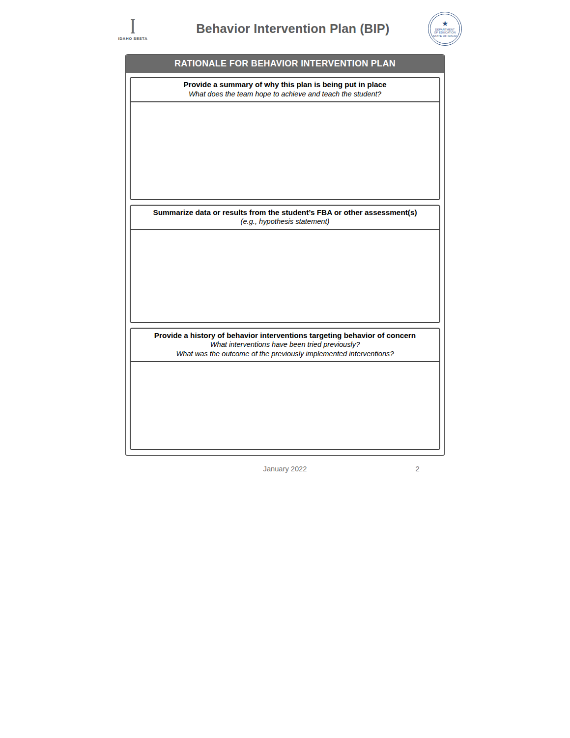I IDAHO SESTA
Behavior Intervention Plan (BIP)
★ DEPARTMENT
OF EDUCATION
STATE OF IDAHO
RATIONALE FOR BEHAVIOR INTERVENTION PLAN
Provide a summary of why this plan is being put in place What does the team hope to achieve and teach the student?
Summarize data or results from the student’s FBA or other assessment(s) (e.g., hypothesis statement)
Provide a history of behavior interventions targeting behavior of concern What interventions have been tried previously? What was the outcome of the previously implemented interventions?
January 2022
2